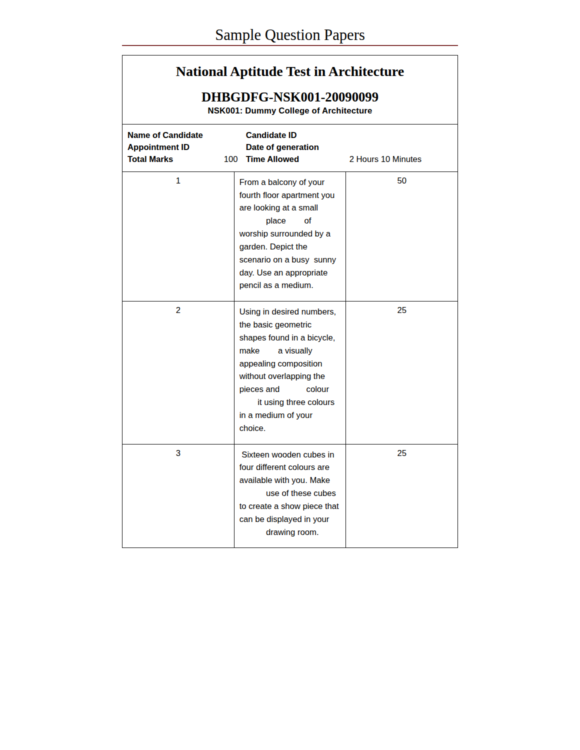Sample Question Papers
| National Aptitude Test in Architecture DHBGDFG-NSK001-20090099 NSK001: Dummy College of Architecture |
| / Name of Candidate / / Candidate ID / / / Appointment ID / / Date of generation / / / Total Marks / 100 / Time Allowed / 2 Hours 10 Minutes / |
| 1 | From a balcony of your fourth floor apartment you are looking at a small place of worship surrounded by a garden. Depict the scenario on a busy sunny day. Use an appropriate pencil as a medium. | 50 |
| 2 | Using in desired numbers, the basic geometric shapes found in a bicycle, make a visually appealing composition without overlapping the pieces and colour it using three colours in a medium of your choice. | 25 |
| 3 | Sixteen wooden cubes in four different colours are available with you. Make use of these cubes to create a show piece that can be displayed in your drawing room. | 25 |